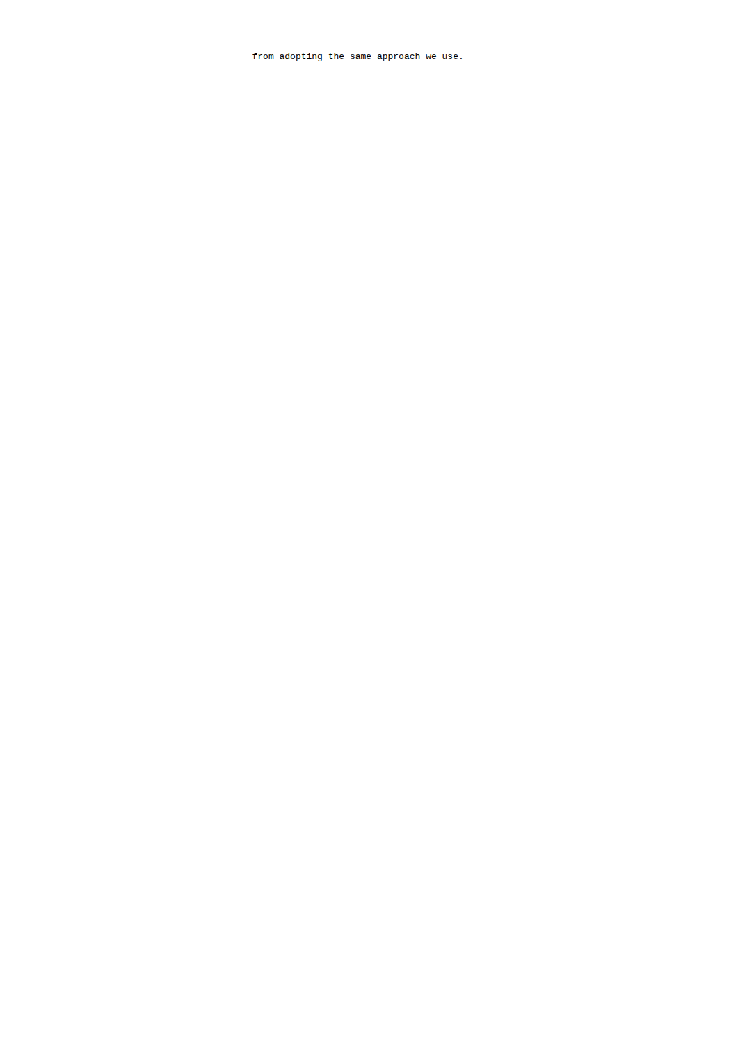from adopting the same approach we use.